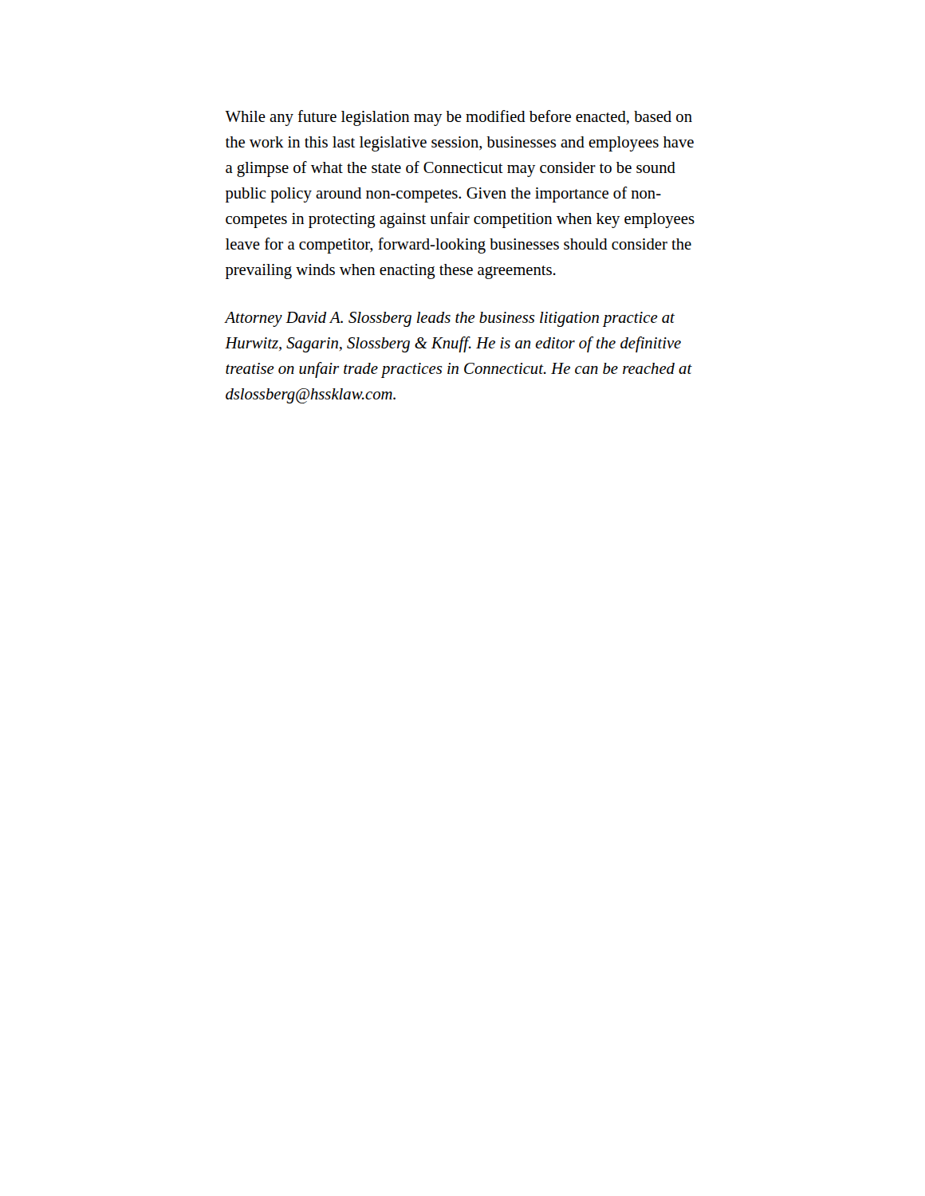While any future legislation may be modified before enacted, based on the work in this last legislative session, businesses and employees have a glimpse of what the state of Connecticut may consider to be sound public policy around non-competes. Given the importance of non-competes in protecting against unfair competition when key employees leave for a competitor, forward-looking businesses should consider the prevailing winds when enacting these agreements.
Attorney David A. Slossberg leads the business litigation practice at Hurwitz, Sagarin, Slossberg & Knuff. He is an editor of the definitive treatise on unfair trade practices in Connecticut. He can be reached at dslossberg@hssklaw.com.